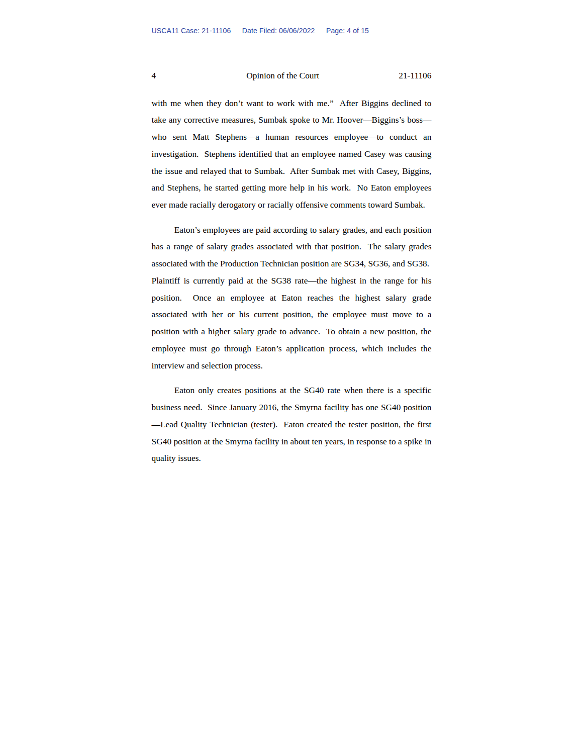USCA11 Case: 21-11106 Date Filed: 06/06/2022 Page: 4 of 15
4 Opinion of the Court 21-11106
with me when they don’t want to work with me.” After Biggins declined to take any corrective measures, Sumbak spoke to Mr. Hoover—Biggins’s boss—who sent Matt Stephens—a human resources employee—to conduct an investigation. Stephens identified that an employee named Casey was causing the issue and relayed that to Sumbak. After Sumbak met with Casey, Biggins, and Stephens, he started getting more help in his work. No Eaton employees ever made racially derogatory or racially offensive comments toward Sumbak.
Eaton’s employees are paid according to salary grades, and each position has a range of salary grades associated with that position. The salary grades associated with the Production Technician position are SG34, SG36, and SG38. Plaintiff is currently paid at the SG38 rate—the highest in the range for his position. Once an employee at Eaton reaches the highest salary grade associated with her or his current position, the employee must move to a position with a higher salary grade to advance. To obtain a new position, the employee must go through Eaton’s application process, which includes the interview and selection process.
Eaton only creates positions at the SG40 rate when there is a specific business need. Since January 2016, the Smyrna facility has one SG40 position—Lead Quality Technician (tester). Eaton created the tester position, the first SG40 position at the Smyrna facility in about ten years, in response to a spike in quality issues.